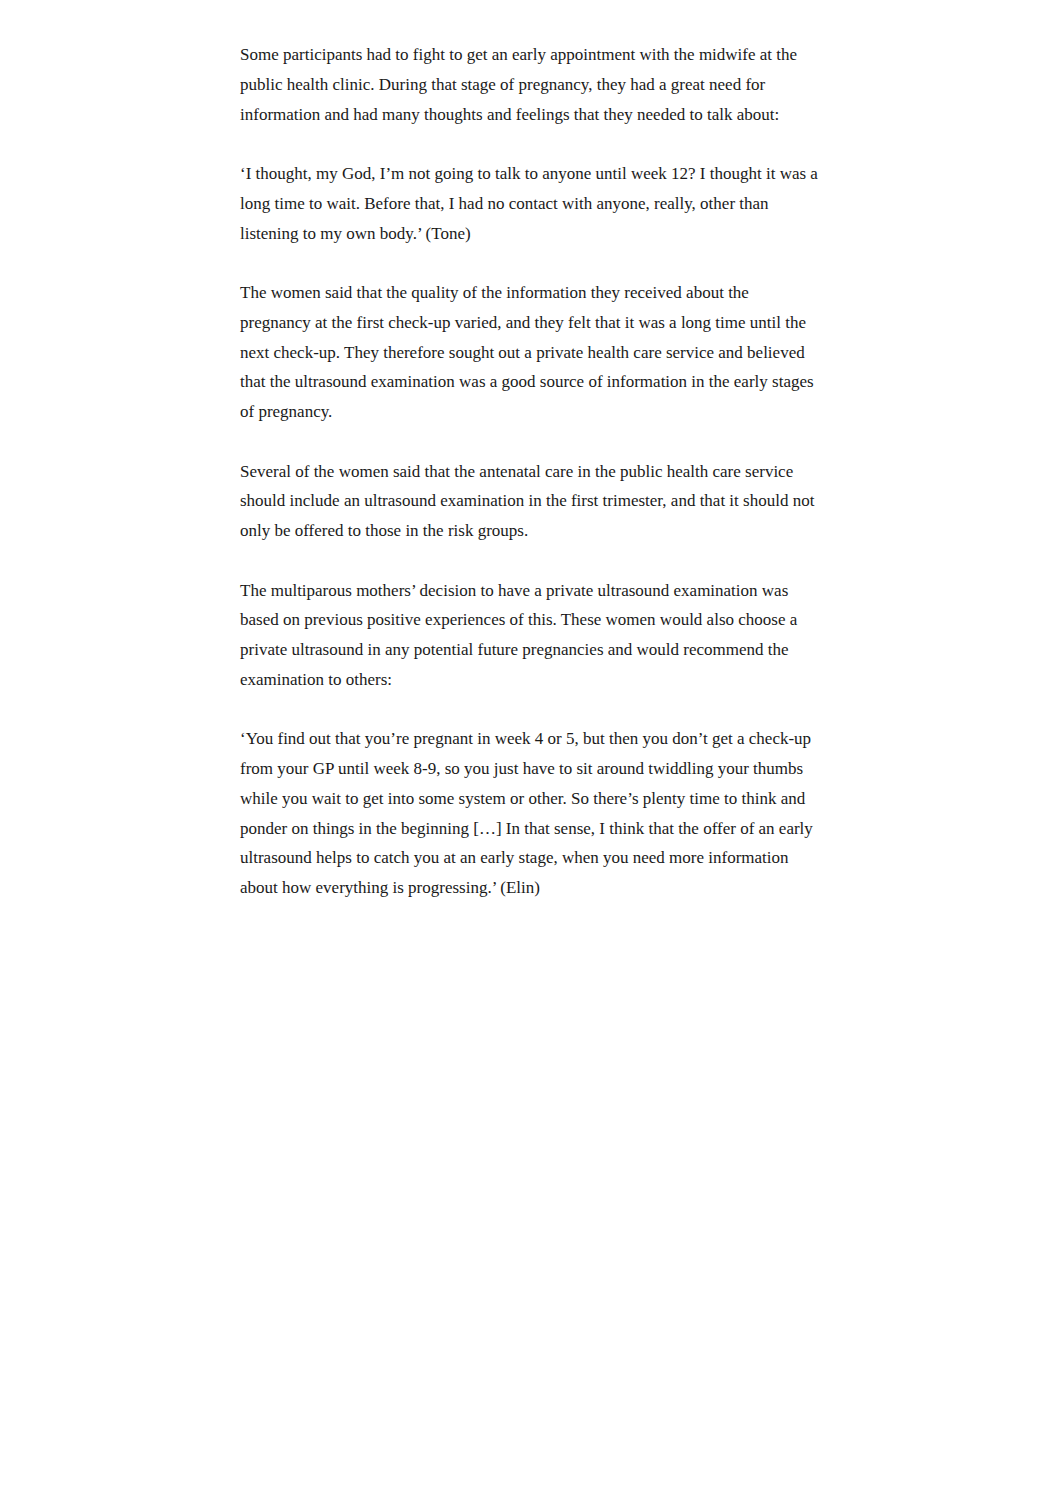Some participants had to fight to get an early appointment with the midwife at the public health clinic. During that stage of pregnancy, they had a great need for information and had many thoughts and feelings that they needed to talk about:
‘I thought, my God, I’m not going to talk to anyone until week 12? I thought it was a long time to wait. Before that, I had no contact with anyone, really, other than listening to my own body.’ (Tone)
The women said that the quality of the information they received about the pregnancy at the first check-up varied, and they felt that it was a long time until the next check-up. They therefore sought out a private health care service and believed that the ultrasound examination was a good source of information in the early stages of pregnancy.
Several of the women said that the antenatal care in the public health care service should include an ultrasound examination in the first trimester, and that it should not only be offered to those in the risk groups.
The multiparous mothers’ decision to have a private ultrasound examination was based on previous positive experiences of this. These women would also choose a private ultrasound in any potential future pregnancies and would recommend the examination to others:
‘You find out that you’re pregnant in week 4 or 5, but then you don’t get a check-up from your GP until week 8-9, so you just have to sit around twiddling your thumbs while you wait to get into some system or other. So there’s plenty time to think and ponder on things in the beginning […] In that sense, I think that the offer of an early ultrasound helps to catch you at an early stage, when you need more information about how everything is progressing.’ (Elin)